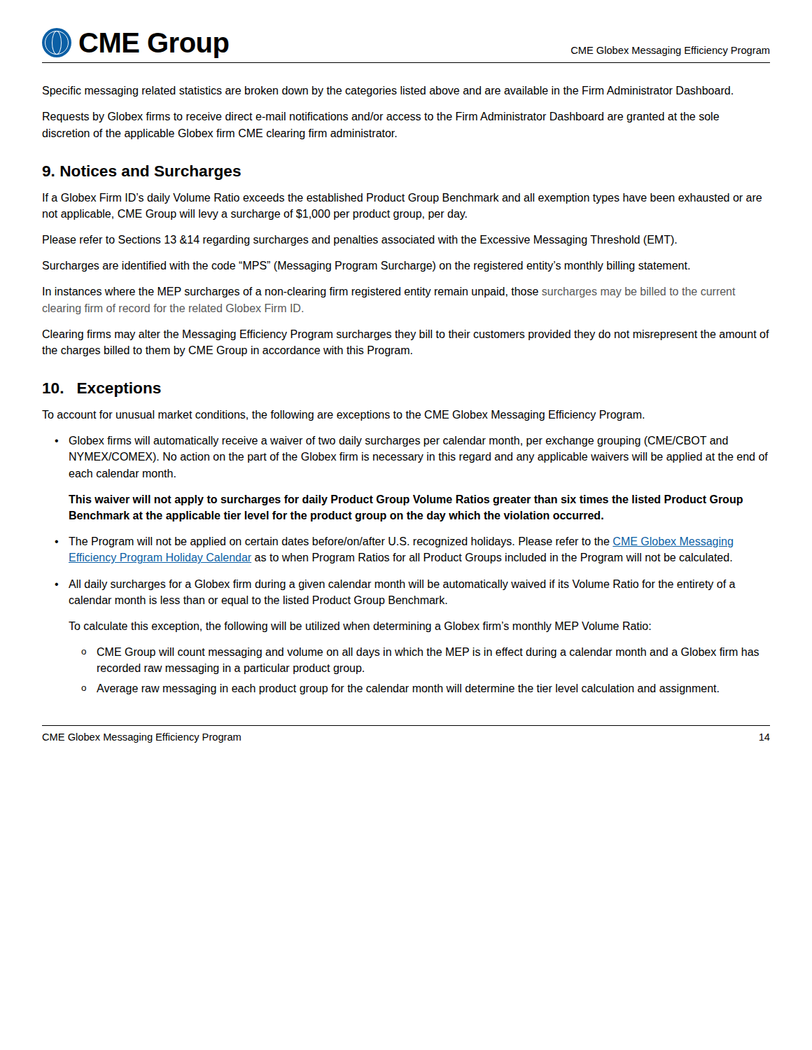CME Group
CME Globex Messaging Efficiency Program
Specific messaging related statistics are broken down by the categories listed above and are available in the Firm Administrator Dashboard.
Requests by Globex firms to receive direct e-mail notifications and/or access to the Firm Administrator Dashboard are granted at the sole discretion of the applicable Globex firm CME clearing firm administrator.
9. Notices and Surcharges
If a Globex Firm ID’s daily Volume Ratio exceeds the established Product Group Benchmark and all exemption types have been exhausted or are not applicable, CME Group will levy a surcharge of $1,000 per product group, per day.
Please refer to Sections 13 &14 regarding surcharges and penalties associated with the Excessive Messaging Threshold (EMT).
Surcharges are identified with the code “MPS” (Messaging Program Surcharge) on the registered entity’s monthly billing statement.
In instances where the MEP surcharges of a non-clearing firm registered entity remain unpaid, those surcharges may be billed to the current clearing firm of record for the related Globex Firm ID.
Clearing firms may alter the Messaging Efficiency Program surcharges they bill to their customers provided they do not misrepresent the amount of the charges billed to them by CME Group in accordance with this Program.
10. Exceptions
To account for unusual market conditions, the following are exceptions to the CME Globex Messaging Efficiency Program.
Globex firms will automatically receive a waiver of two daily surcharges per calendar month, per exchange grouping (CME/CBOT and NYMEX/COMEX). No action on the part of the Globex firm is necessary in this regard and any applicable waivers will be applied at the end of each calendar month.
This waiver will not apply to surcharges for daily Product Group Volume Ratios greater than six times the listed Product Group Benchmark at the applicable tier level for the product group on the day which the violation occurred.
The Program will not be applied on certain dates before/on/after U.S. recognized holidays. Please refer to the CME Globex Messaging Efficiency Program Holiday Calendar as to when Program Ratios for all Product Groups included in the Program will not be calculated.
All daily surcharges for a Globex firm during a given calendar month will be automatically waived if its Volume Ratio for the entirety of a calendar month is less than or equal to the listed Product Group Benchmark.
To calculate this exception, the following will be utilized when determining a Globex firm’s monthly MEP Volume Ratio:
CME Group will count messaging and volume on all days in which the MEP is in effect during a calendar month and a Globex firm has recorded raw messaging in a particular product group.
Average raw messaging in each product group for the calendar month will determine the tier level calculation and assignment.
CME Globex Messaging Efficiency Program 14